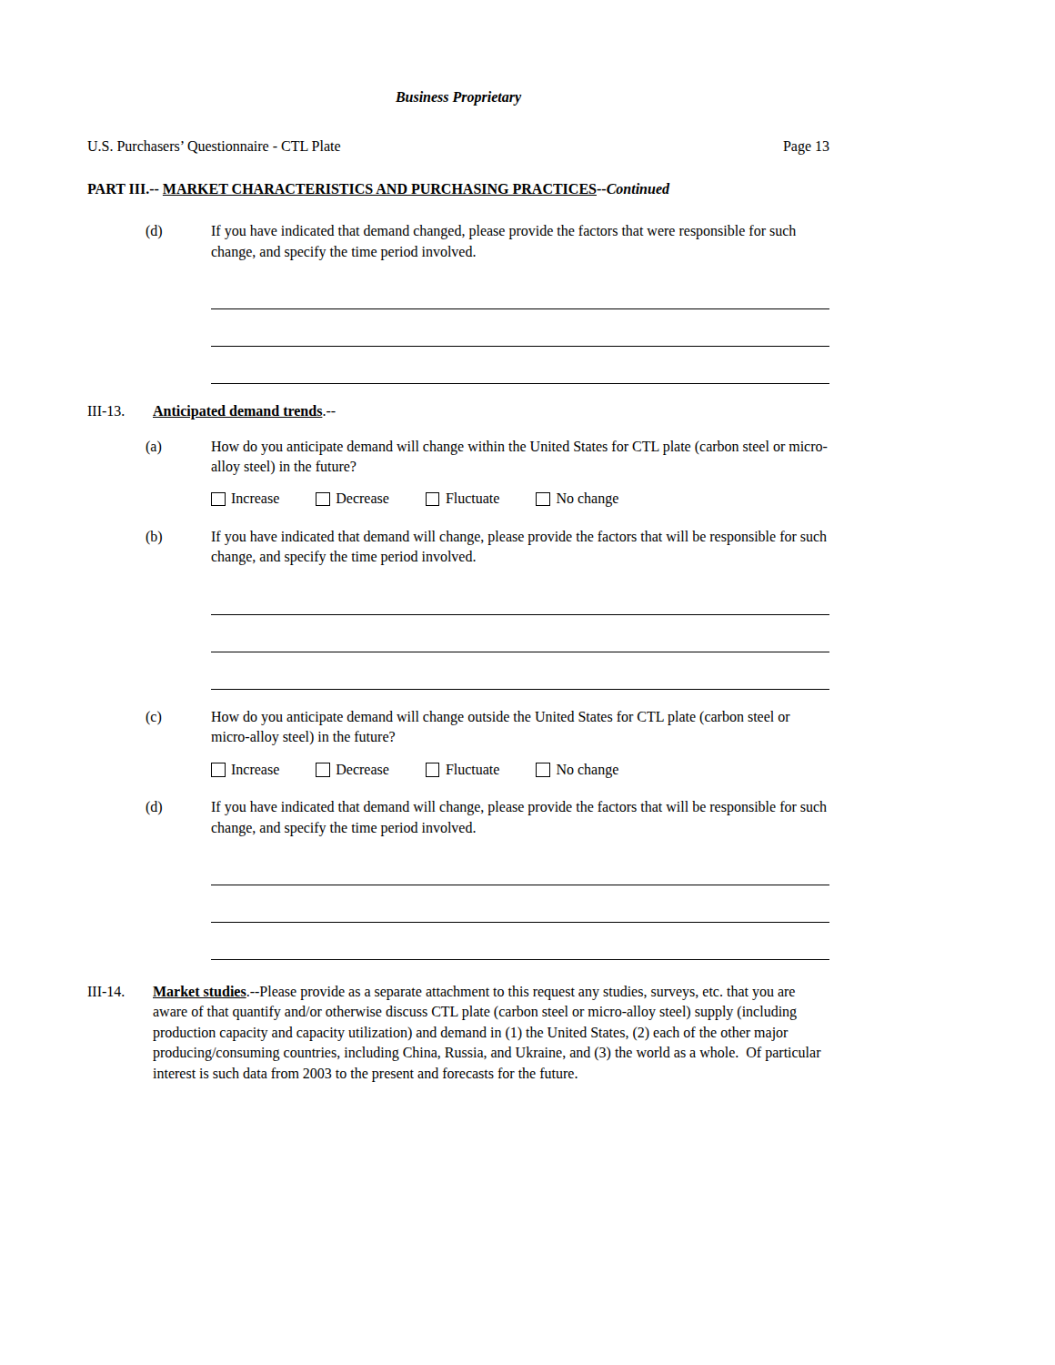Business Proprietary
U.S. Purchasers’ Questionnaire - CTL Plate
Page 13
PART III.-- MARKET CHARACTERISTICS AND PURCHASING PRACTICES--Continued
(d)
If you have indicated that demand changed, please provide the factors that were responsible for such change, and specify the time period involved.
III-13.
Anticipated demand trends.--
(a)
How do you anticipate demand will change within the United States for CTL plate (carbon steel or micro-alloy steel) in the future?
Increase
Decrease
Fluctuate
No change
(b)
If you have indicated that demand will change, please provide the factors that will be responsible for such change, and specify the time period involved.
(c)
How do you anticipate demand will change outside the United States for CTL plate (carbon steel or micro-alloy steel) in the future?
Increase
Decrease
Fluctuate
No change
(d)
If you have indicated that demand will change, please provide the factors that will be responsible for such change, and specify the time period involved.
III-14.
Market studies.--Please provide as a separate attachment to this request any studies, surveys, etc. that you are aware of that quantify and/or otherwise discuss CTL plate (carbon steel or micro-alloy steel) supply (including production capacity and capacity utilization) and demand in (1) the United States, (2) each of the other major producing/consuming countries, including China, Russia, and Ukraine, and (3) the world as a whole. Of particular interest is such data from 2003 to the present and forecasts for the future.